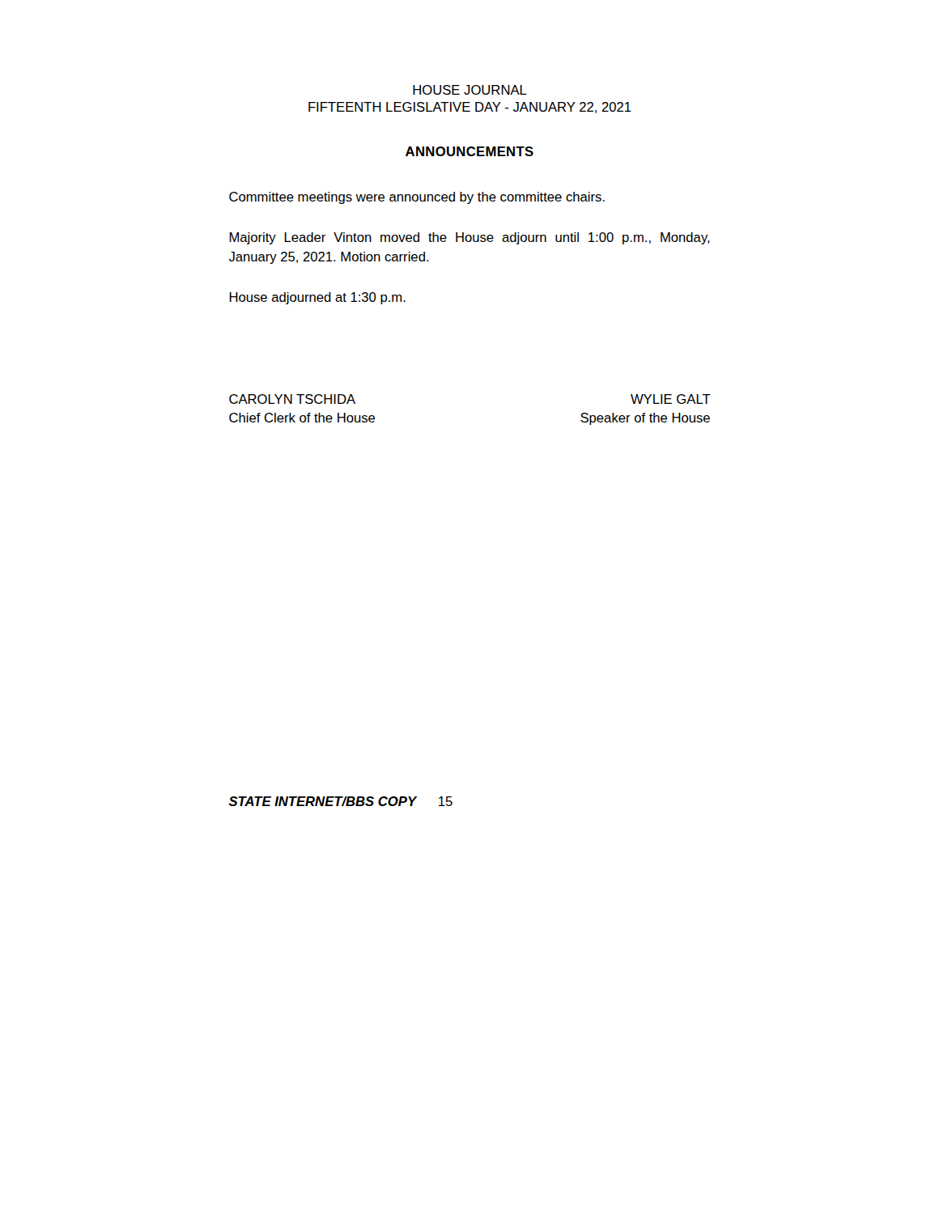HOUSE JOURNAL
FIFTEENTH LEGISLATIVE DAY - JANUARY 22, 2021
ANNOUNCEMENTS
Committee meetings were announced by the committee chairs.
Majority Leader Vinton moved the House adjourn until 1:00 p.m., Monday, January 25, 2021. Motion carried.
House adjourned at 1:30 p.m.
| CAROLYN TSCHIDA | WYLIE GALT |
| Chief Clerk of the House | Speaker of the House |
STATE INTERNET/BBS COPY 15